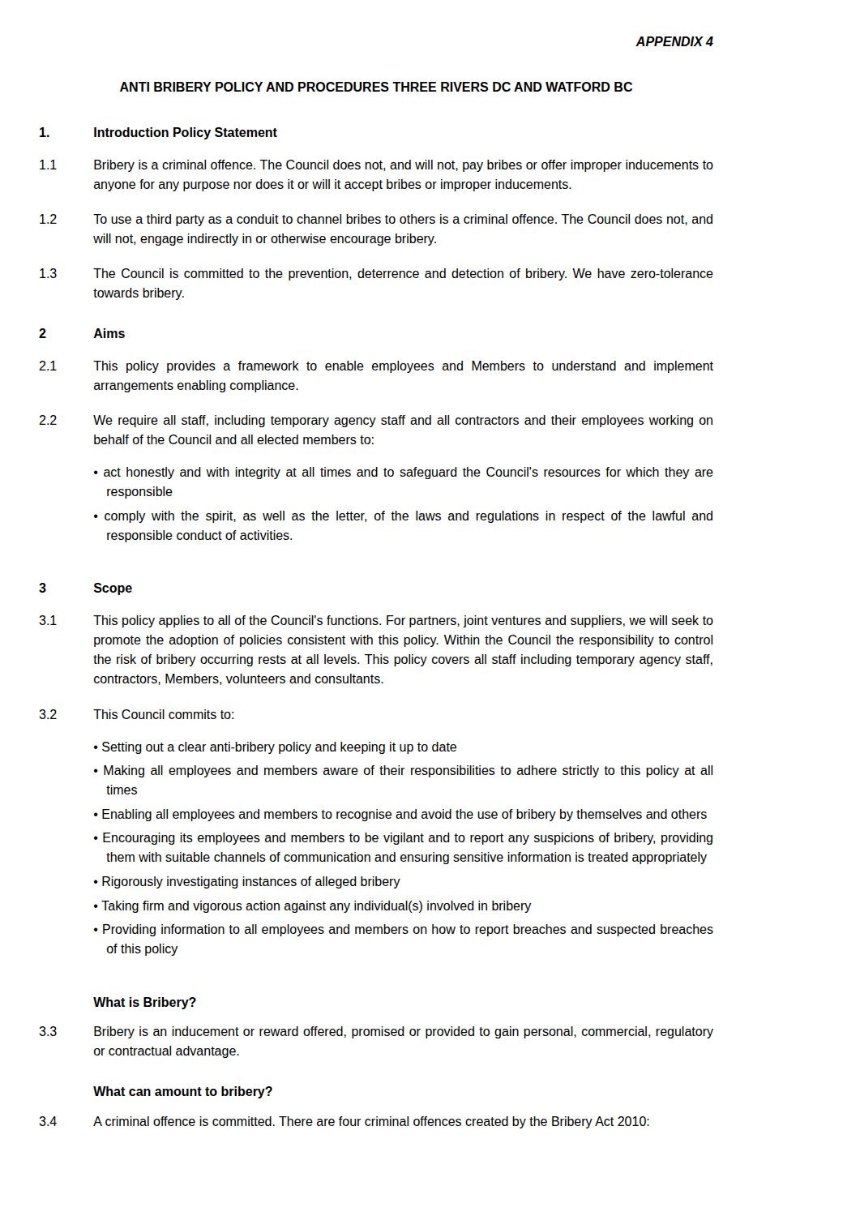APPENDIX 4
ANTI BRIBERY POLICY AND PROCEDURES THREE RIVERS DC AND WATFORD BC
1.
Introduction Policy Statement
1.1
Bribery is a criminal offence. The Council does not, and will not, pay bribes or offer improper inducements to anyone for any purpose nor does it or will it accept bribes or improper inducements.
1.2
To use a third party as a conduit to channel bribes to others is a criminal offence. The Council does not, and will not, engage indirectly in or otherwise encourage bribery.
1.3
The Council is committed to the prevention, deterrence and detection of bribery. We have zero-tolerance towards bribery.
2
Aims
2.1
This policy provides a framework to enable employees and Members to understand and implement arrangements enabling compliance.
2.2
We require all staff, including temporary agency staff and all contractors and their employees working on behalf of the Council and all elected members to:
act honestly and with integrity at all times and to safeguard the Council's resources for which they are responsible
comply with the spirit, as well as the letter, of the laws and regulations in respect of the lawful and responsible conduct of activities.
3
Scope
3.1
This policy applies to all of the Council's functions. For partners, joint ventures and suppliers, we will seek to promote the adoption of policies consistent with this policy. Within the Council the responsibility to control the risk of bribery occurring rests at all levels. This policy covers all staff including temporary agency staff, contractors, Members, volunteers and consultants.
3.2
This Council commits to:
Setting out a clear anti-bribery policy and keeping it up to date
Making all employees and members aware of their responsibilities to adhere strictly to this policy at all times
Enabling all employees and members to recognise and avoid the use of bribery by themselves and others
Encouraging its employees and members to be vigilant and to report any suspicions of bribery, providing them with suitable channels of communication and ensuring sensitive information is treated appropriately
Rigorously investigating instances of alleged bribery
Taking firm and vigorous action against any individual(s) involved in bribery
Providing information to all employees and members on how to report breaches and suspected breaches of this policy
What is Bribery?
3.3
Bribery is an inducement or reward offered, promised or provided to gain personal, commercial, regulatory or contractual advantage.
What can amount to bribery?
3.4
A criminal offence is committed. There are four criminal offences created by the Bribery Act 2010: